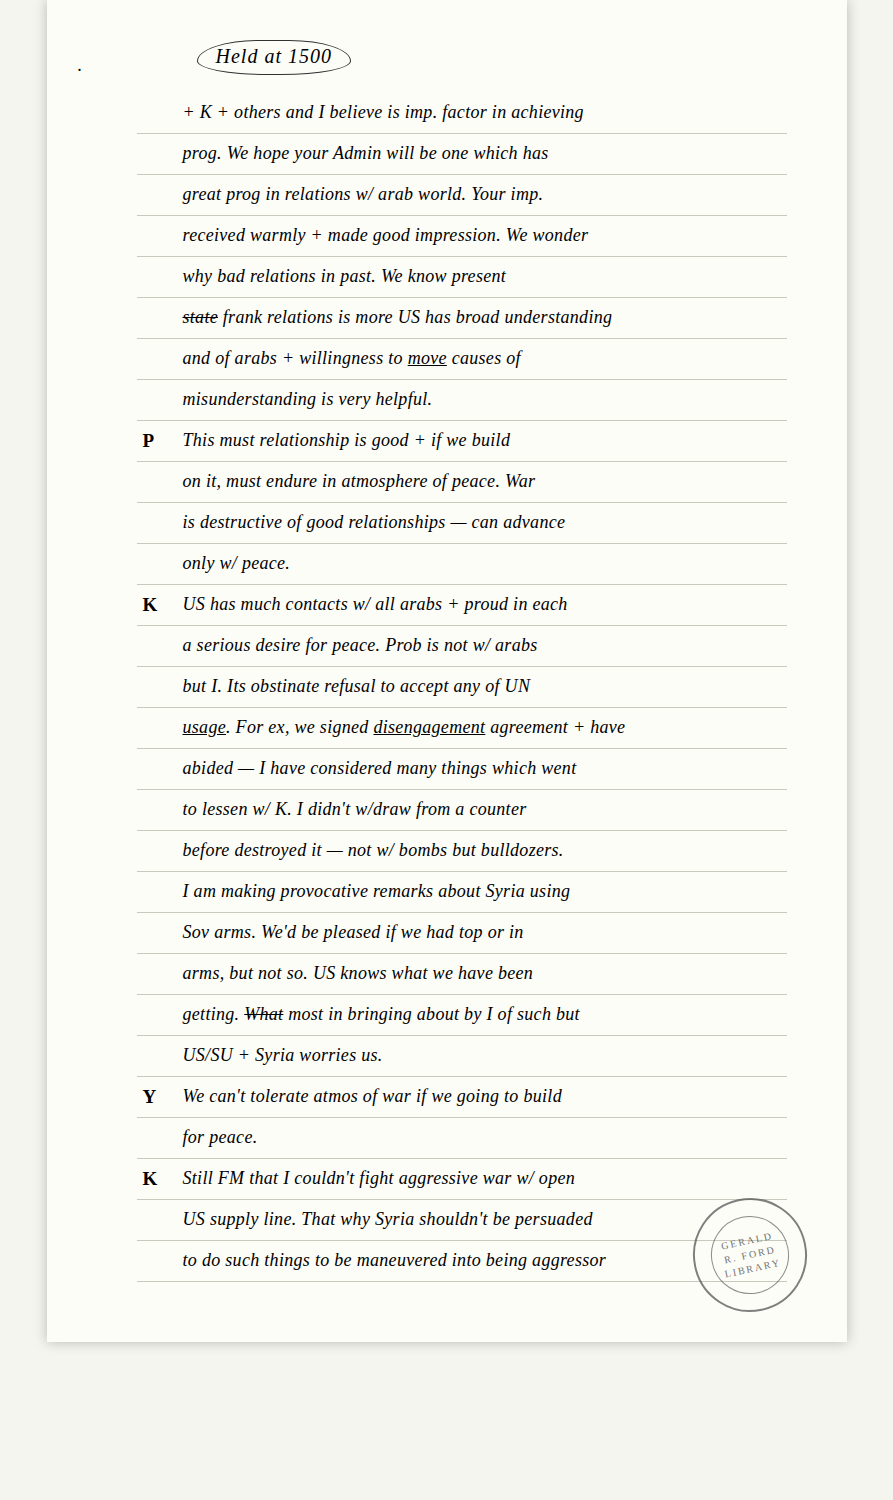·
Held at 1500
+ K + others and I believe is imp. factor in achieving
prog. We hope your Admin will be one which has
great prog in relations w/ arab world. Your imp.
received warmly + made good impression. We wonder
why bad relations in past. We know present
state frank relations is more US has broad understanding
and of arabs + willingness to move causes of
misunderstanding is very helpful.
P This must relationship is good + if we build
on it, must endure in atmosphere of peace. War
is destructive of good relationships — can advance
only w/ peace.
K US has much contacts w/ all arabs + proud in each
a serious desire for peace. Prob is not w/ arabs
but I. Its obstinate refusal to accept any of UN
usage. For ex, we signed disengagement agreement + have
abided — I have considered many things which went
to lessen w/ K. I didn't w/draw from a counter
before destroyed it — not w/ bombs but bulldozers.
I am making provocative remarks about Syria using
Sov arms. We'd be pleased if we had top or in
arms, but not so. US knows what we have been
getting. What most in bringing about by I of such but
US/SU + Syria worries us.
Y We can't tolerate atmos of war if we going to build
for peace.
K Still FM that I couldn't fight aggressive war w/ open
US supply line. That why Syria shouldn't be persuaded
to do such things to be maneuvered into being aggressor
GERALD R. FORD LIBRARY